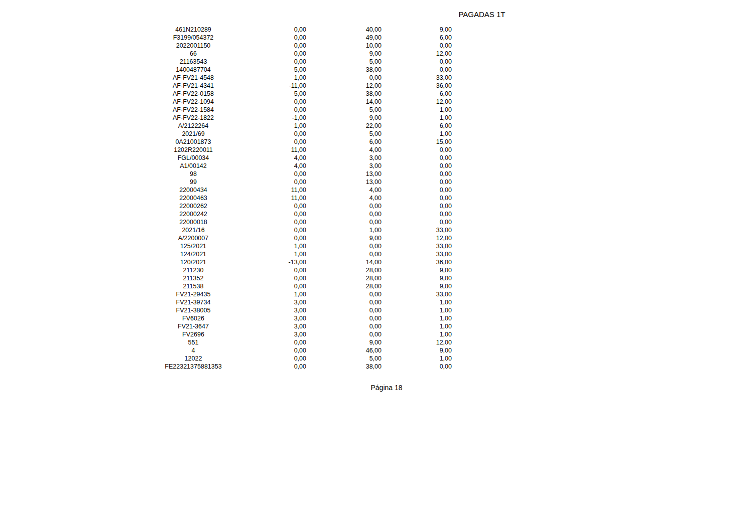PAGADAS 1T
| 461N210289 | 0,00 | 40,00 | 9,00 |
| F3199/054372 | 0,00 | 49,00 | 6,00 |
| 2022001150 | 0,00 | 10,00 | 0,00 |
| 66 | 0,00 | 9,00 | 12,00 |
| 21163543 | 0,00 | 5,00 | 0,00 |
| 1400487704 | 5,00 | 38,00 | 0,00 |
| AF-FV21-4548 | 1,00 | 0,00 | 33,00 |
| AF-FV21-4341 | -11,00 | 12,00 | 36,00 |
| AF-FV22-0158 | 5,00 | 38,00 | 6,00 |
| AF-FV22-1094 | 0,00 | 14,00 | 12,00 |
| AF-FV22-1584 | 0,00 | 5,00 | 1,00 |
| AF-FV22-1822 | -1,00 | 9,00 | 1,00 |
| A/2122264 | 1,00 | 22,00 | 6,00 |
| 2021/69 | 0,00 | 5,00 | 1,00 |
| 0A21001873 | 0,00 | 6,00 | 15,00 |
| 1202R220011 | 11,00 | 4,00 | 0,00 |
| FGL/00034 | 4,00 | 3,00 | 0,00 |
| A1/00142 | 4,00 | 3,00 | 0,00 |
| 98 | 0,00 | 13,00 | 0,00 |
| 99 | 0,00 | 13,00 | 0,00 |
| 22000434 | 11,00 | 4,00 | 0,00 |
| 22000463 | 11,00 | 4,00 | 0,00 |
| 22000262 | 0,00 | 0,00 | 0,00 |
| 22000242 | 0,00 | 0,00 | 0,00 |
| 22000018 | 0,00 | 0,00 | 0,00 |
| 2021/16 | 0,00 | 1,00 | 33,00 |
| A/2200007 | 0,00 | 9,00 | 12,00 |
| 125/2021 | 1,00 | 0,00 | 33,00 |
| 124/2021 | 1,00 | 0,00 | 33,00 |
| 120/2021 | -13,00 | 14,00 | 36,00 |
| 211230 | 0,00 | 28,00 | 9,00 |
| 211352 | 0,00 | 28,00 | 9,00 |
| 211538 | 0,00 | 28,00 | 9,00 |
| FV21-29435 | 1,00 | 0,00 | 33,00 |
| FV21-39734 | 3,00 | 0,00 | 1,00 |
| FV21-38005 | 3,00 | 0,00 | 1,00 |
| FV6026 | 3,00 | 0,00 | 1,00 |
| FV21-3647 | 3,00 | 0,00 | 1,00 |
| FV2696 | 3,00 | 0,00 | 1,00 |
| 551 | 0,00 | 9,00 | 12,00 |
| 4 | 0,00 | 46,00 | 9,00 |
| 12022 | 0,00 | 5,00 | 1,00 |
| FE22321375881353 | 0,00 | 38,00 | 0,00 |
Página 18